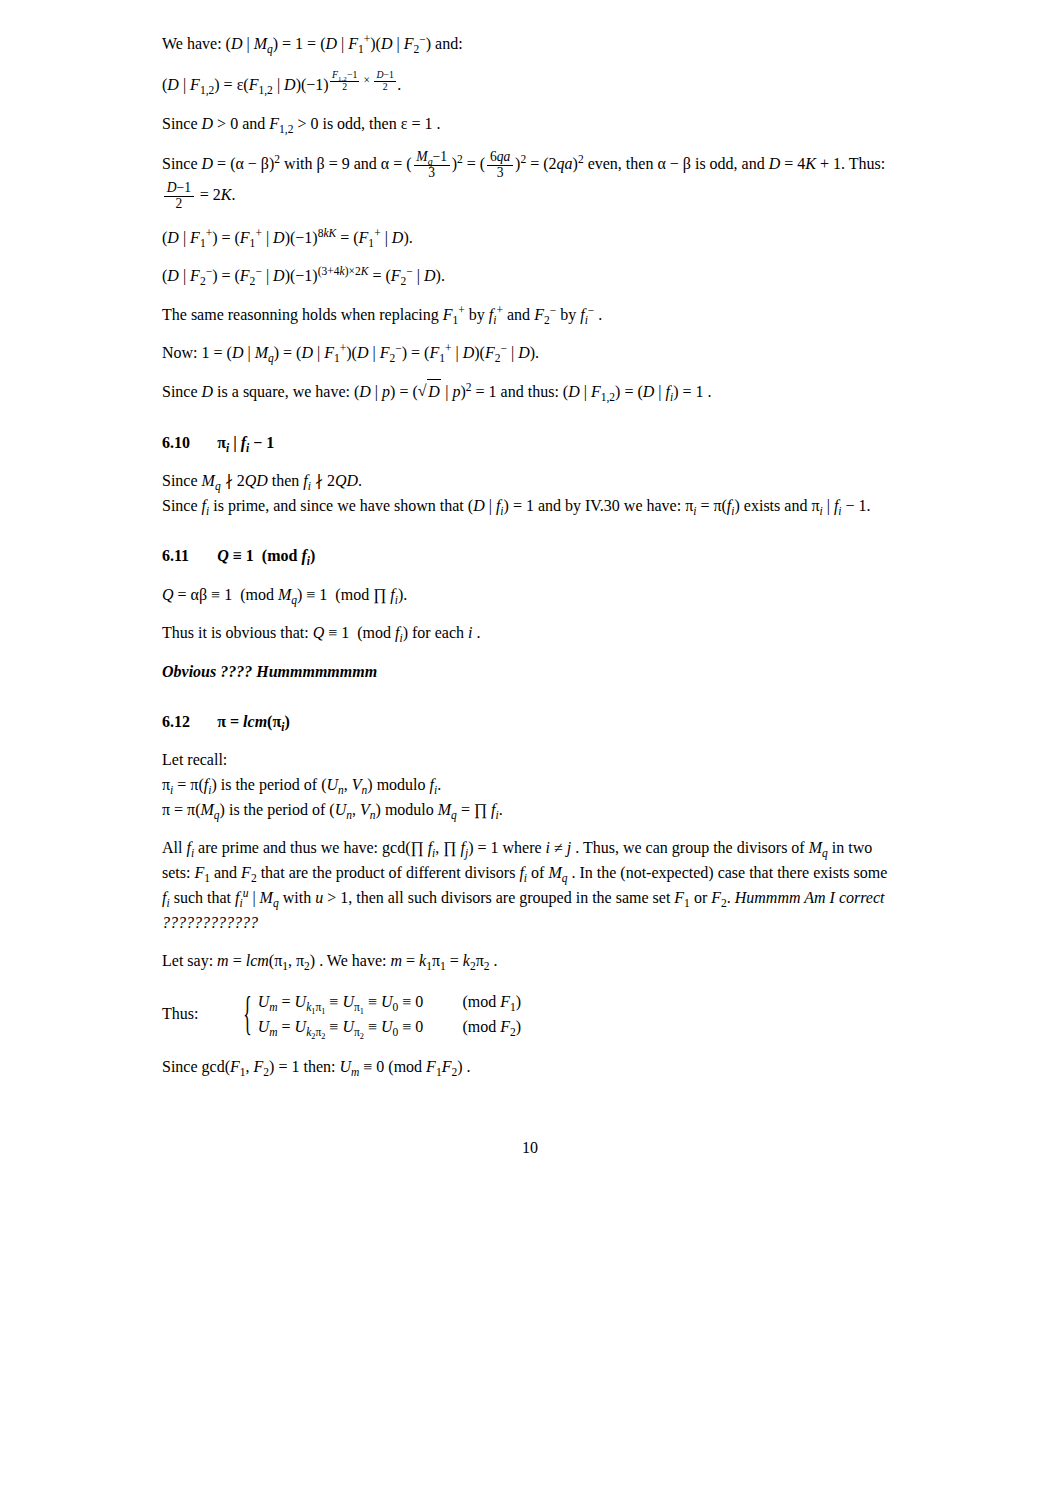We have: (D | Mq) = 1 = (D | F1+)(D | F2−) and:
(D | F1,2) = ε(F1,2 | D)(−1)F1,2−12 × D−12.
Since D > 0 and F1,2 > 0 is odd, then ε = 1 .
Since D = (α − β)2 with β = 9 and α = (Mq−13)2 = (6qa 3)2 = (2qa)2 even, then α − β is odd, and D = 4K + 1. Thus: D−12 = 2K.
(D | F1+) = (F1+ | D)(−1)8kK = (F1+ | D).
(D | F2−) = (F2− | D)(−1)(3+4k)×2K = (F2− | D).
The same reasonning holds when replacing F1+ by fi+ and F2− by fi− .
Now: 1 = (D | Mq) = (D | F1+)(D | F2−) = (F1+ | D)(F2− | D).
Since D is a square, we have: (D | p) = (D | p)2 = 1 and thus: (D | F1,2) = (D | fi) = 1 .
6.10 πi | fi − 1
Since Mq ∤ 2QD then fi ∤ 2QD.
Since fi is prime, and since we have shown that (D | fi) = 1 and by IV.30 we have: πi = π(fi) exists and πi | fi − 1.
6.11 Q ≡ 1 (mod fi)
Q = αβ ≡ 1 (mod Mq) ≡ 1 (mod ∏ fi).
Thus it is obvious that: Q ≡ 1 (mod fi) for each i .
Obvious ???? Hummmmmmmm
6.12 π = lcm(πi)
Let recall:
πi = π(fi) is the period of (Un, Vn) modulo fi.
π = π(Mq) is the period of (Un, Vn) modulo Mq = ∏ fi.
All fi are prime and thus we have: gcd(∏ fi, ∏ fj) = 1 where i ≠ j . Thus, we can group the divisors of Mq in two sets: F1 and F2 that are the product of different divisors fi of Mq . In the (not-expected) case that there exists some fi such that fiu | Mq with u > 1, then all such divisors are grouped in the same set F1 or F2. Hummmm Am I correct ????????????
Let say: m = lcm(π1, π2) . We have: m = k1π1 = k2π2 .
Thus: Um = Uk1π1 ≡ Uπ1 ≡ U0 ≡ 0 (mod F1) Um = Uk2π2 ≡ Uπ2 ≡ U0 ≡ 0 (mod F2)
Since gcd(F1, F2) = 1 then: Um ≡ 0 (mod F1F2) .
10